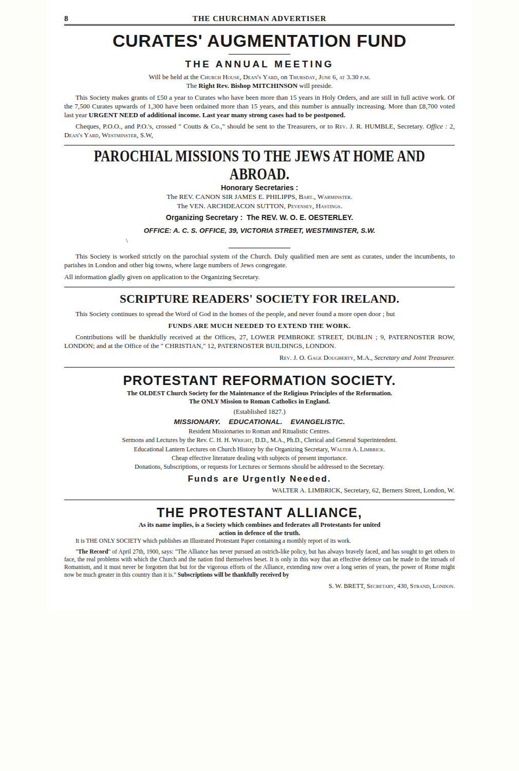8
THE CHURCHMAN ADVERTISER
CURATES' AUGMENTATION FUND
THE ANNUAL MEETING
Will be held at the Church House, Dean's Yard, on Thursday, June 6, at 3.30 p.m.
The Right Rev. Bishop MITCHINSON will preside.
This Society makes grants of £50 a year to Curates who have been more than 15 years in Holy Orders, and are still in full active work. Of the 7,500 Curates upwards of 1,300 have been ordained more than 15 years, and this number is annually increasing. More than £8,700 voted last year URGENT NEED of additional income. Last year many strong cases had to be postponed.
Cheques, P.O.O., and P.O.'s, crossed " Coutts & Co.," should be sent to the Treasurers, or to Rev. J. R. HUMBLE, Secretary. Office : 2, Dean's Yard, Westminster, S.W,
PAROCHIAL MISSIONS TO THE JEWS AT HOME AND ABROAD.
Honorary Secretaries :
The REV. CANON SIR JAMES E. PHILIPPS, Bart., Warminster.
The VEN. ARCHDEACON SUTTON, Pevensey, Hastings.
Organizing Secretary : The REV. W. O. E. OESTERLEY.
OFFICE: A. C. S. OFFICE, 39, VICTORIA STREET, WESTMINSTER, S.W.
\
This Society is worked strictly on the parochial system of the Church. Duly qualified men are sent as curates, under the incumbents, to parishes in London and other big towns, where large numbers of Jews congregate.
All information gladly given on application to the Organizing Secretary.
SCRIPTURE READERS' SOCIETY FOR IRELAND.
This Society continues to spread the Word of God in the homes of the people, and never found a more open door ; but
FUNDS ARE MUCH NEEDED TO EXTEND THE WORK.
Contributions will be thankfully received at the Offices, 27, LOWER PEMBROKE STREET, DUBLIN ; 9, PATERNOSTER ROW, LONDON; and at the Office of the " CHRISTIAN," 12, PATERNOSTER BUILDINGS, LONDON.
Rev. J. O. Gage Dougherty, M.A., Secretary and Joint Treasurer.
PROTESTANT REFORMATION SOCIETY.
The OLDEST Church Society for the Maintenance of the Religious Principles of the Reformation.
The ONLY Mission to Roman Catholics in England.
(Established 1827.)
MISSIONARY. EDUCATIONAL. EVANGELISTIC.
Resident Missionaries to Roman and Ritualistic Centres.
Sermons and Lectures by the Rev. C. H. H. Wright, D.D., M.A., Ph.D., Clerical and General Superintendent.
Educational Lantern Lectures on Church History by the Organizing Secretary, Walter A. Limbrick.
Cheap effective literature dealing with subjects of present importance.
Donations, Subscriptions, or requests for Lectures or Sermons should be addressed to the Secretary.
Funds are Urgently Needed.
WALTER A. LIMBRICK, Secretary, 62, Berners Street, London, W.
THE PROTESTANT ALLIANCE,
As its name implies, is a Society which combines and federates all Protestants for united
action in defence of the truth.
It is THE ONLY SOCIETY which publishes an Illustrated Protestant Paper containing a monthly report of its work.
"The Record" of April 27th, 1900, says: "The Alliance has never pursued an ostrich-like policy, but has always bravely faced, and has sought to get others to face, the real problems with which the Church and the nation find themselves beset. It is only in this way that an effective defence can be made to the inroads of Romanism, and it must never be forgotten that but for the vigorous efforts of the Alliance, extending now over a long series of years, the power of Rome might now be much greater in this country than it is." Subscriptions will be thankfully received by
S. W. BRETT, Secretary, 430, Strand, London.